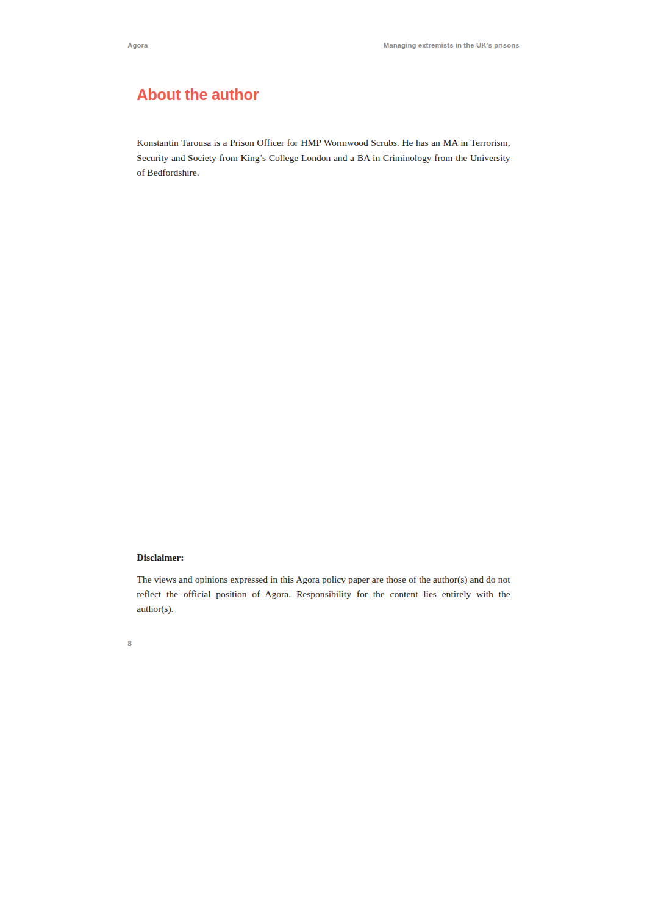Agora Managing extremists in the UK’s prisons
About the author
Konstantin Tarousa is a Prison Officer for HMP Wormwood Scrubs. He has an MA in Terrorism, Security and Society from King’s College London and a BA in Criminology from the University of Bedfordshire.
Disclaimer:
The views and opinions expressed in this Agora policy paper are those of the author(s) and do not reflect the official position of Agora. Responsibility for the content lies entirely with the author(s).
8